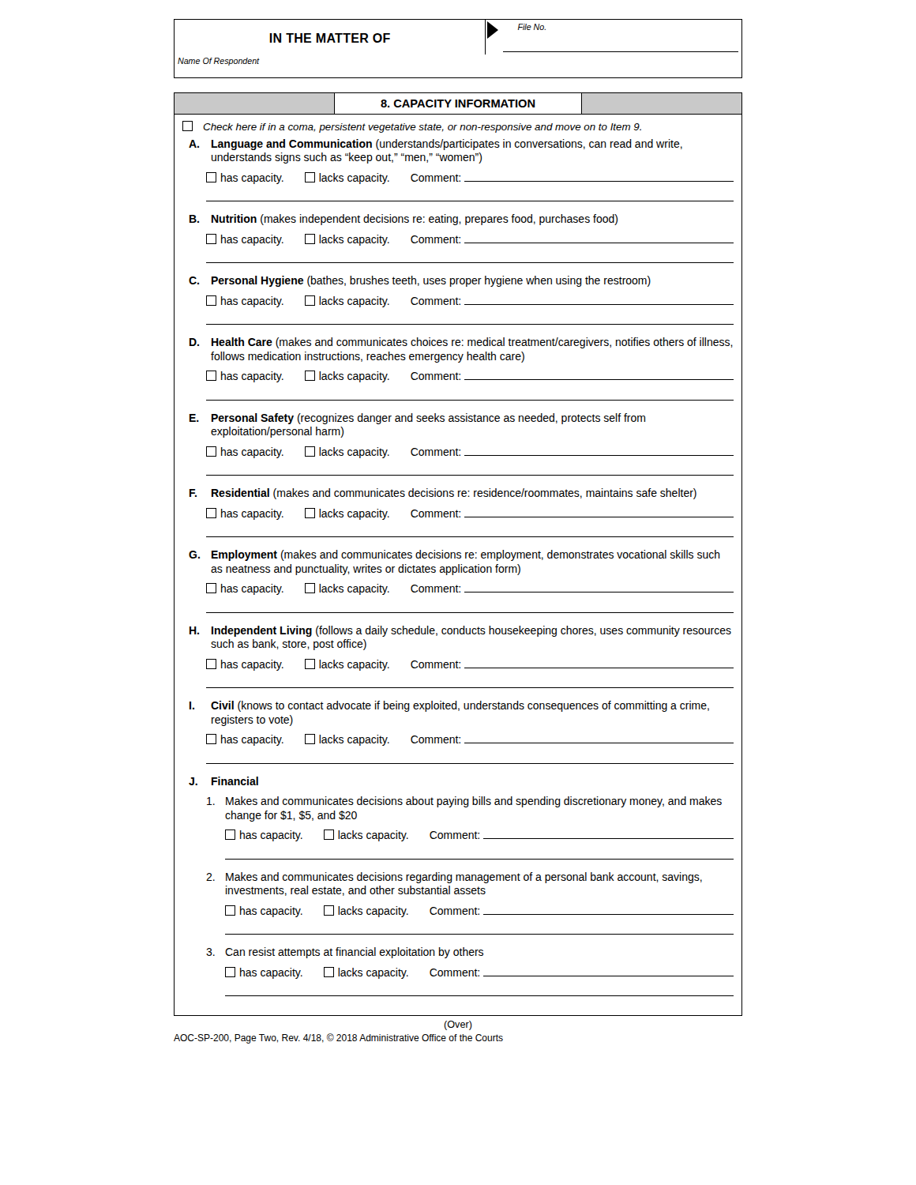IN THE MATTER OF
File No.
Name Of Respondent
8. CAPACITY INFORMATION
Check here if in a coma, persistent vegetative state, or non-responsive and move on to Item 9.
A.
Language and Communication (understands/participates in conversations, can read and write, understands signs such as “keep out,” “men,” “women”)
has capacity. lacks capacity. Comment:
B.
Nutrition (makes independent decisions re: eating, prepares food, purchases food)
has capacity. lacks capacity. Comment:
C.
Personal Hygiene (bathes, brushes teeth, uses proper hygiene when using the restroom)
has capacity. lacks capacity. Comment:
D.
Health Care (makes and communicates choices re: medical treatment/caregivers, notifies others of illness, follows medication instructions, reaches emergency health care)
has capacity. lacks capacity. Comment:
E.
Personal Safety (recognizes danger and seeks assistance as needed, protects self from exploitation/personal harm)
has capacity. lacks capacity. Comment:
F.
Residential (makes and communicates decisions re: residence/roommates, maintains safe shelter)
has capacity. lacks capacity. Comment:
G.
Employment (makes and communicates decisions re: employment, demonstrates vocational skills such as neatness and punctuality, writes or dictates application form)
has capacity. lacks capacity. Comment:
H.
Independent Living (follows a daily schedule, conducts housekeeping chores, uses community resources such as bank, store, post office)
has capacity. lacks capacity. Comment:
I.
Civil (knows to contact advocate if being exploited, understands consequences of committing a crime, registers to vote)
has capacity. lacks capacity. Comment:
J.
Financial
1.
Makes and communicates decisions about paying bills and spending discretionary money, and makes change for $1, $5, and $20
has capacity. lacks capacity. Comment:
2.
Makes and communicates decisions regarding management of a personal bank account, savings, investments, real estate, and other substantial assets
has capacity. lacks capacity. Comment:
3.
Can resist attempts at financial exploitation by others
has capacity. lacks capacity. Comment:
(Over)
AOC-SP-200, Page Two, Rev. 4/18, © 2018 Administrative Office of the Courts